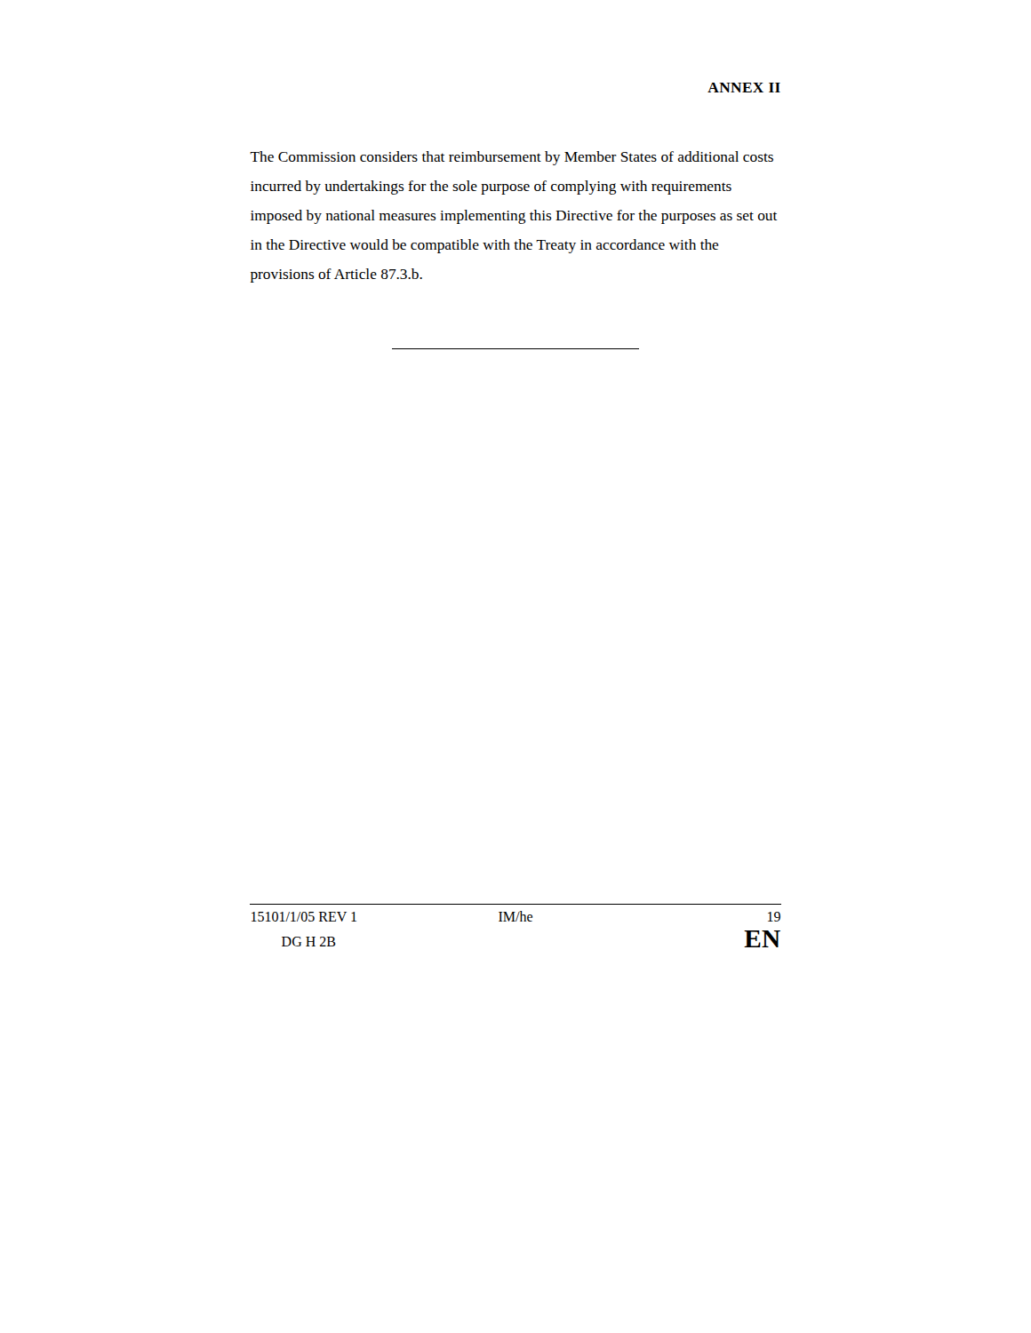ANNEX II
The Commission considers that reimbursement by Member States of additional costs incurred by undertakings for the sole purpose of complying with requirements imposed by national measures implementing this Directive for the purposes as set out in the Directive would be compatible with the Treaty in accordance with the provisions of Article 87.3.b.
15101/1/05 REV 1
IM/he
19
DG H 2B
EN